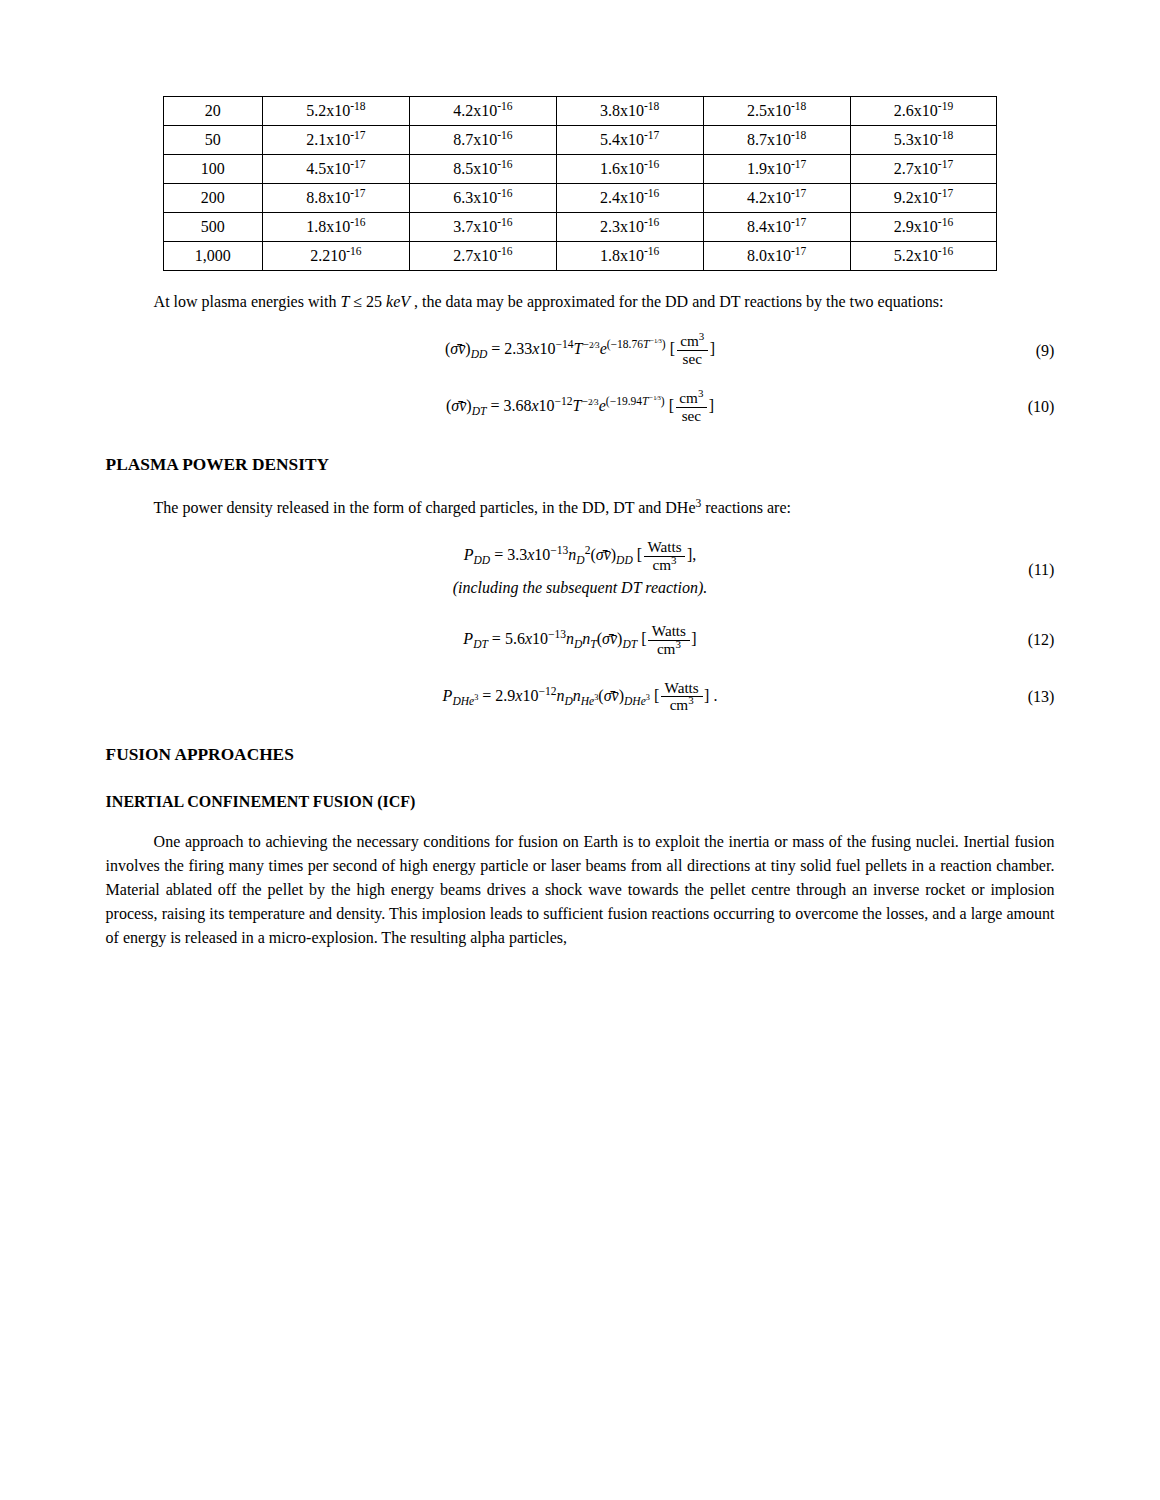| 20 | 5.2x10 -18 | 4.2x10 -16 | 3.8x10 -18 | 2.5x10 -18 | 2.6x10 -19 |
| 50 | 2.1x10 -17 | 8.7x10 -16 | 5.4x10 -17 | 8.7x10 -18 | 5.3x10 -18 |
| 100 | 4.5x10 -17 | 8.5x10 -16 | 1.6x10 -16 | 1.9x10 -17 | 2.7x10 -17 |
| 200 | 8.8x10 -17 | 6.3x10 -16 | 2.4x10 -16 | 4.2x10 -17 | 9.2x10 -17 |
| 500 | 1.8x10 -16 | 3.7x10 -16 | 2.3x10 -16 | 8.4x10 -17 | 2.9x10 -16 |
| 1,000 | 2.210 -16 | 2.7x10 -16 | 1.8x10 -16 | 8.0x10 -17 | 5.2x10 -16 |
At low plasma energies with T ≤ 25 keV , the data may be approximated for the DD and DT reactions by the two equations:
(σ̄v̄)DD = 2.33x10−14T−2⁄3e(−18.76T−1⁄3) [cm3 sec] (9)
(σ̄v̄)DT = 3.68x10−12T−2⁄3e(−19.94T−1⁄3) [cm3 sec] (10)
PLASMA POWER DENSITY
The power density released in the form of charged particles, in the DD, DT and DHe3 reactions are:
PDD = 3.3x10−13nD2(σ̄v̄)DD [Watts cm3], (11)
(including the subsequent DT reaction).
PDT = 5.6x10−13nDnT(σ̄v̄)DT [Watts cm3] (12)
PDHe3 = 2.9x10−12nDnHe3(σ̄v̄)DHe3 [Watts cm3] . (13)
FUSION APPROACHES
INERTIAL CONFINEMENT FUSION (ICF)
One approach to achieving the necessary conditions for fusion on Earth is to exploit the inertia or mass of the fusing nuclei. Inertial fusion involves the firing many times per second of high energy particle or laser beams from all directions at tiny solid fuel pellets in a reaction chamber. Material ablated off the pellet by the high energy beams drives a shock wave towards the pellet centre through an inverse rocket or implosion process, raising its temperature and density. This implosion leads to sufficient fusion reactions occurring to overcome the losses, and a large amount of energy is released in a micro-explosion. The resulting alpha particles,